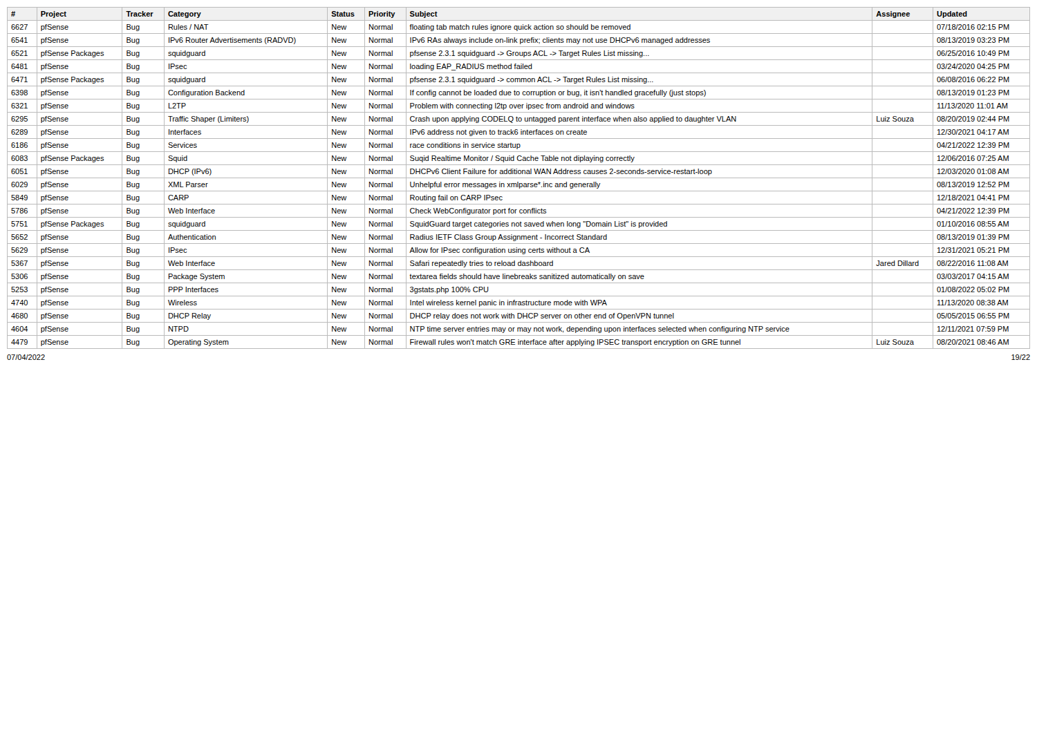| # | Project | Tracker | Category | Status | Priority | Subject | Assignee | Updated |
| --- | --- | --- | --- | --- | --- | --- | --- | --- |
| 6627 | pfSense | Bug | Rules / NAT | New | Normal | floating tab match rules ignore quick action so should be removed | | 07/18/2016 02:15 PM |
| 6541 | pfSense | Bug | IPv6 Router Advertisements (RADVD) | New | Normal | IPv6 RAs always include on-link prefix; clients may not use DHCPv6 managed addresses | | 08/13/2019 03:23 PM |
| 6521 | pfSense Packages | Bug | squidguard | New | Normal | pfsense 2.3.1 squidguard -> Groups ACL -> Target Rules List missing... | | 06/25/2016 10:49 PM |
| 6481 | pfSense | Bug | IPsec | New | Normal | loading EAP_RADIUS method failed | | 03/24/2020 04:25 PM |
| 6471 | pfSense Packages | Bug | squidguard | New | Normal | pfsense 2.3.1 squidguard -> common ACL -> Target Rules List missing... | | 06/08/2016 06:22 PM |
| 6398 | pfSense | Bug | Configuration Backend | New | Normal | If config cannot be loaded due to corruption or bug, it isn't handled gracefully (just stops) | | 08/13/2019 01:23 PM |
| 6321 | pfSense | Bug | L2TP | New | Normal | Problem with connecting l2tp over ipsec from android and windows | | 11/13/2020 11:01 AM |
| 6295 | pfSense | Bug | Traffic Shaper (Limiters) | New | Normal | Crash upon applying CODELQ to untagged parent interface when also applied to daughter VLAN | Luiz Souza | 08/20/2019 02:44 PM |
| 6289 | pfSense | Bug | Interfaces | New | Normal | IPv6 address not given to track6 interfaces on create | | 12/30/2021 04:17 AM |
| 6186 | pfSense | Bug | Services | New | Normal | race conditions in service startup | | 04/21/2022 12:39 PM |
| 6083 | pfSense Packages | Bug | Squid | New | Normal | Suqid Realtime Monitor / Squid Cache Table not diplaying correctly | | 12/06/2016 07:25 AM |
| 6051 | pfSense | Bug | DHCP (IPv6) | New | Normal | DHCPv6 Client Failure for additional WAN Address causes 2-seconds-service-restart-loop | | 12/03/2020 01:08 AM |
| 6029 | pfSense | Bug | XML Parser | New | Normal | Unhelpful error messages in xmlparse*.inc and generally | | 08/13/2019 12:52 PM |
| 5849 | pfSense | Bug | CARP | New | Normal | Routing fail on CARP IPsec | | 12/18/2021 04:41 PM |
| 5786 | pfSense | Bug | Web Interface | New | Normal | Check WebConfigurator port for conflicts | | 04/21/2022 12:39 PM |
| 5751 | pfSense Packages | Bug | squidguard | New | Normal | SquidGuard target categories not saved when long "Domain List" is provided | | 01/10/2016 08:55 AM |
| 5652 | pfSense | Bug | Authentication | New | Normal | Radius IETF Class Group Assignment - Incorrect Standard | | 08/13/2019 01:39 PM |
| 5629 | pfSense | Bug | IPsec | New | Normal | Allow for IPsec configuration using certs without a CA | | 12/31/2021 05:21 PM |
| 5367 | pfSense | Bug | Web Interface | New | Normal | Safari repeatedly tries to reload dashboard | Jared Dillard | 08/22/2016 11:08 AM |
| 5306 | pfSense | Bug | Package System | New | Normal | textarea fields should have linebreaks sanitized automatically on save | | 03/03/2017 04:15 AM |
| 5253 | pfSense | Bug | PPP Interfaces | New | Normal | 3gstats.php 100% CPU | | 01/08/2022 05:02 PM |
| 4740 | pfSense | Bug | Wireless | New | Normal | Intel wireless kernel panic in infrastructure mode with WPA | | 11/13/2020 08:38 AM |
| 4680 | pfSense | Bug | DHCP Relay | New | Normal | DHCP relay does not work with DHCP server on other end of OpenVPN tunnel | | 05/05/2015 06:55 PM |
| 4604 | pfSense | Bug | NTPD | New | Normal | NTP time server entries may or may not work, depending upon interfaces selected when configuring NTP service | | 12/11/2021 07:59 PM |
| 4479 | pfSense | Bug | Operating System | New | Normal | Firewall rules won't match GRE interface after applying IPSEC transport encryption on GRE tunnel | Luiz Souza | 08/20/2021 08:46 AM |
07/04/2022 19/22